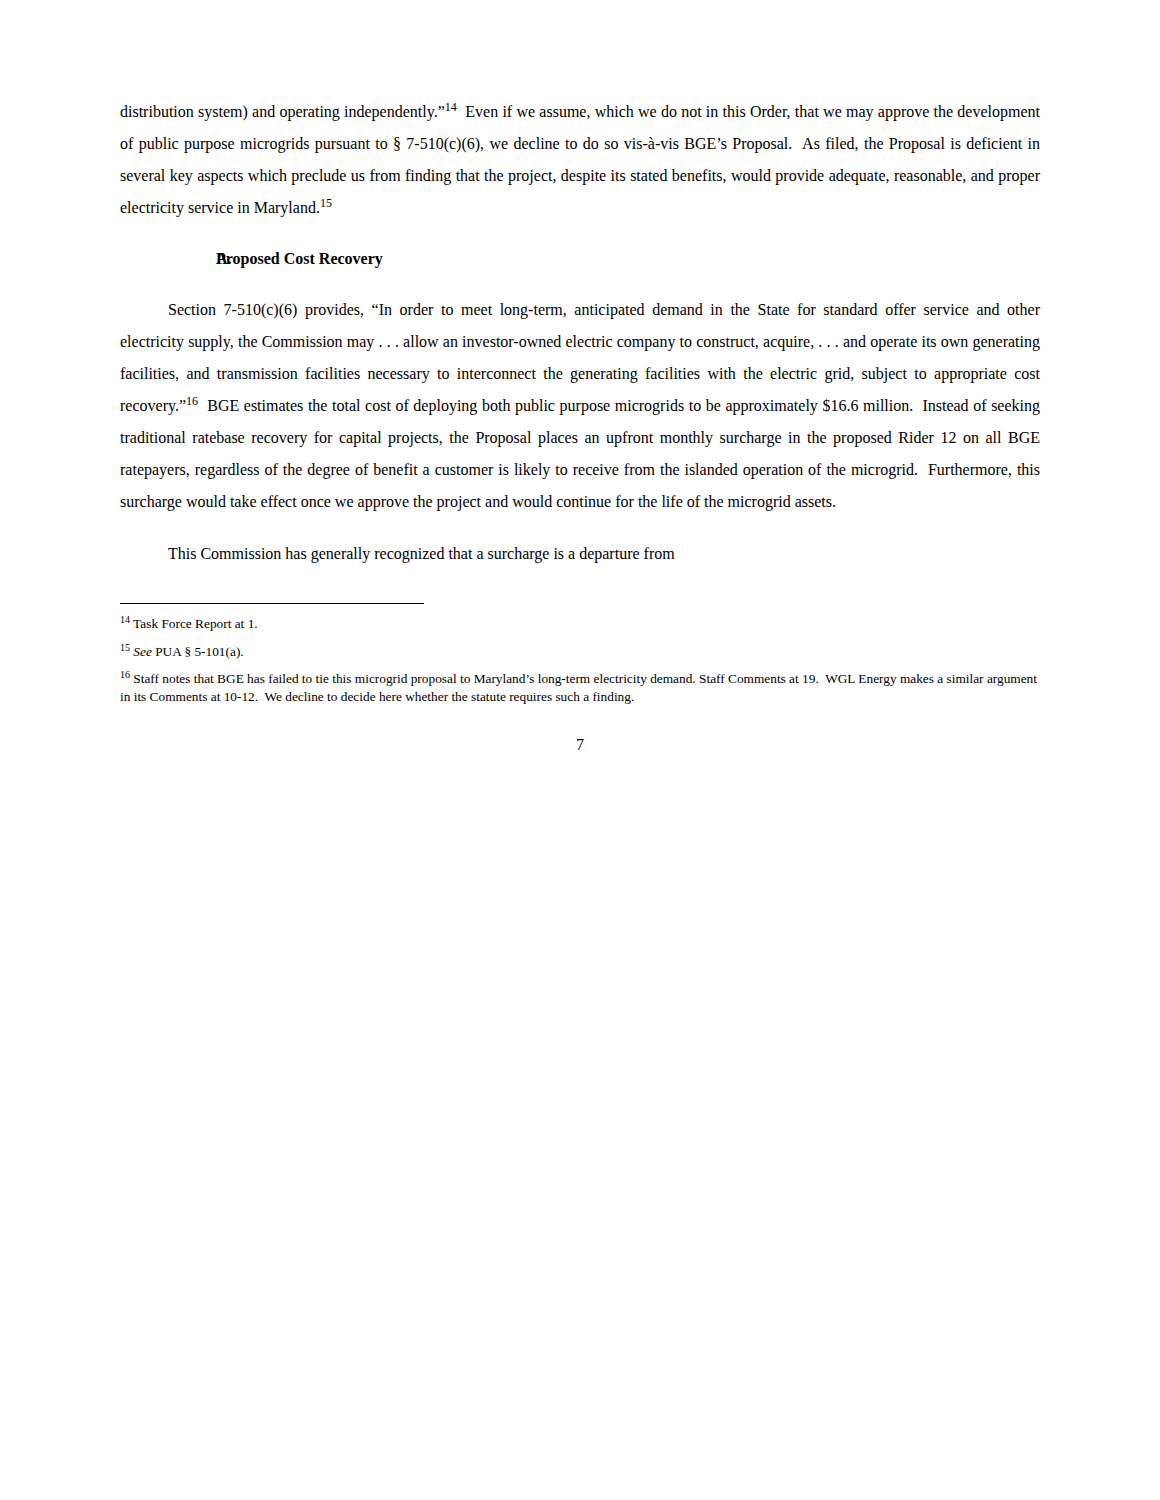distribution system) and operating independently.”14 Even if we assume, which we do not in this Order, that we may approve the development of public purpose microgrids pursuant to § 7-510(c)(6), we decline to do so vis-à-vis BGE’s Proposal. As filed, the Proposal is deficient in several key aspects which preclude us from finding that the project, despite its stated benefits, would provide adequate, reasonable, and proper electricity service in Maryland.15
A. Proposed Cost Recovery
Section 7-510(c)(6) provides, “In order to meet long-term, anticipated demand in the State for standard offer service and other electricity supply, the Commission may . . . allow an investor-owned electric company to construct, acquire, . . . and operate its own generating facilities, and transmission facilities necessary to interconnect the generating facilities with the electric grid, subject to appropriate cost recovery.”16 BGE estimates the total cost of deploying both public purpose microgrids to be approximately $16.6 million. Instead of seeking traditional ratebase recovery for capital projects, the Proposal places an upfront monthly surcharge in the proposed Rider 12 on all BGE ratepayers, regardless of the degree of benefit a customer is likely to receive from the islanded operation of the microgrid. Furthermore, this surcharge would take effect once we approve the project and would continue for the life of the microgrid assets.
This Commission has generally recognized that a surcharge is a departure from
14 Task Force Report at 1.
15 See PUA § 5-101(a).
16 Staff notes that BGE has failed to tie this microgrid proposal to Maryland’s long-term electricity demand. Staff Comments at 19. WGL Energy makes a similar argument in its Comments at 10-12. We decline to decide here whether the statute requires such a finding.
7